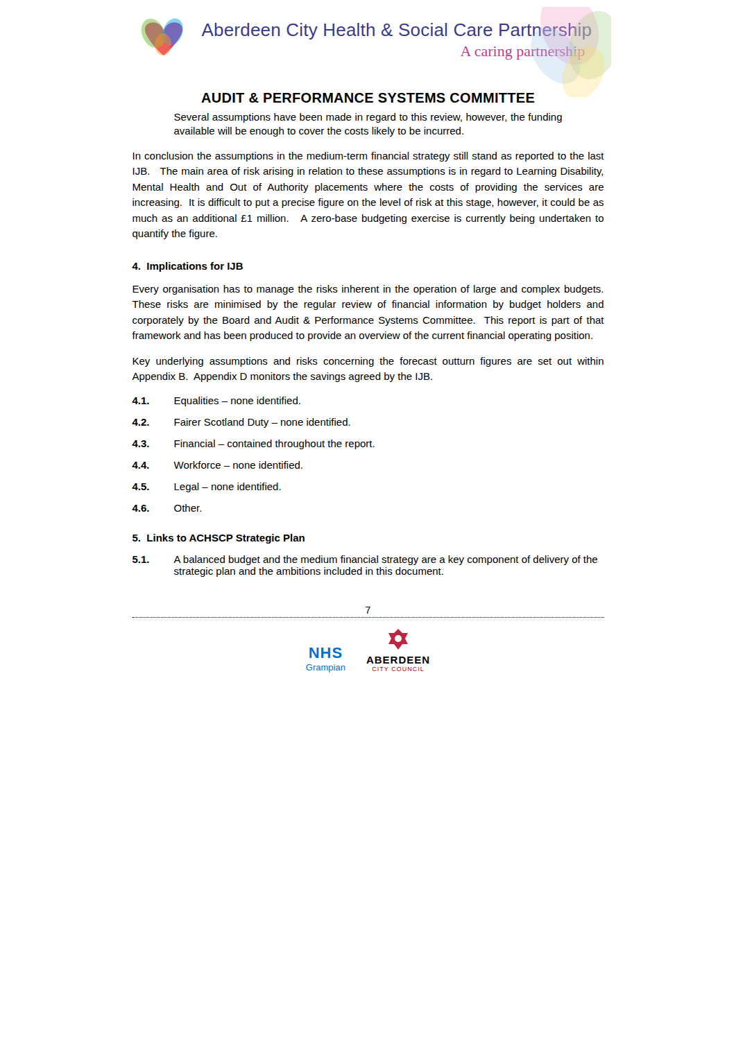Aberdeen City Health & Social Care Partnership
A caring partnership
AUDIT & PERFORMANCE SYSTEMS COMMITTEE
Several assumptions have been made in regard to this review, however, the funding available will be enough to cover the costs likely to be incurred.
In conclusion the assumptions in the medium-term financial strategy still stand as reported to the last IJB. The main area of risk arising in relation to these assumptions is in regard to Learning Disability, Mental Health and Out of Authority placements where the costs of providing the services are increasing. It is difficult to put a precise figure on the level of risk at this stage, however, it could be as much as an additional £1 million. A zero-base budgeting exercise is currently being undertaken to quantify the figure.
4. Implications for IJB
Every organisation has to manage the risks inherent in the operation of large and complex budgets. These risks are minimised by the regular review of financial information by budget holders and corporately by the Board and Audit & Performance Systems Committee. This report is part of that framework and has been produced to provide an overview of the current financial operating position.
Key underlying assumptions and risks concerning the forecast outturn figures are set out within Appendix B. Appendix D monitors the savings agreed by the IJB.
4.1.
Equalities – none identified.
4.2.
Fairer Scotland Duty – none identified.
4.3.
Financial – contained throughout the report.
4.4.
Workforce – none identified.
4.5.
Legal – none identified.
4.6.
Other.
5. Links to ACHSCP Strategic Plan
5.1.
A balanced budget and the medium financial strategy are a key component of delivery of the strategic plan and the ambitions included in this document.
7
NHS
Grampian
ABERDEEN
CITY COUNCIL